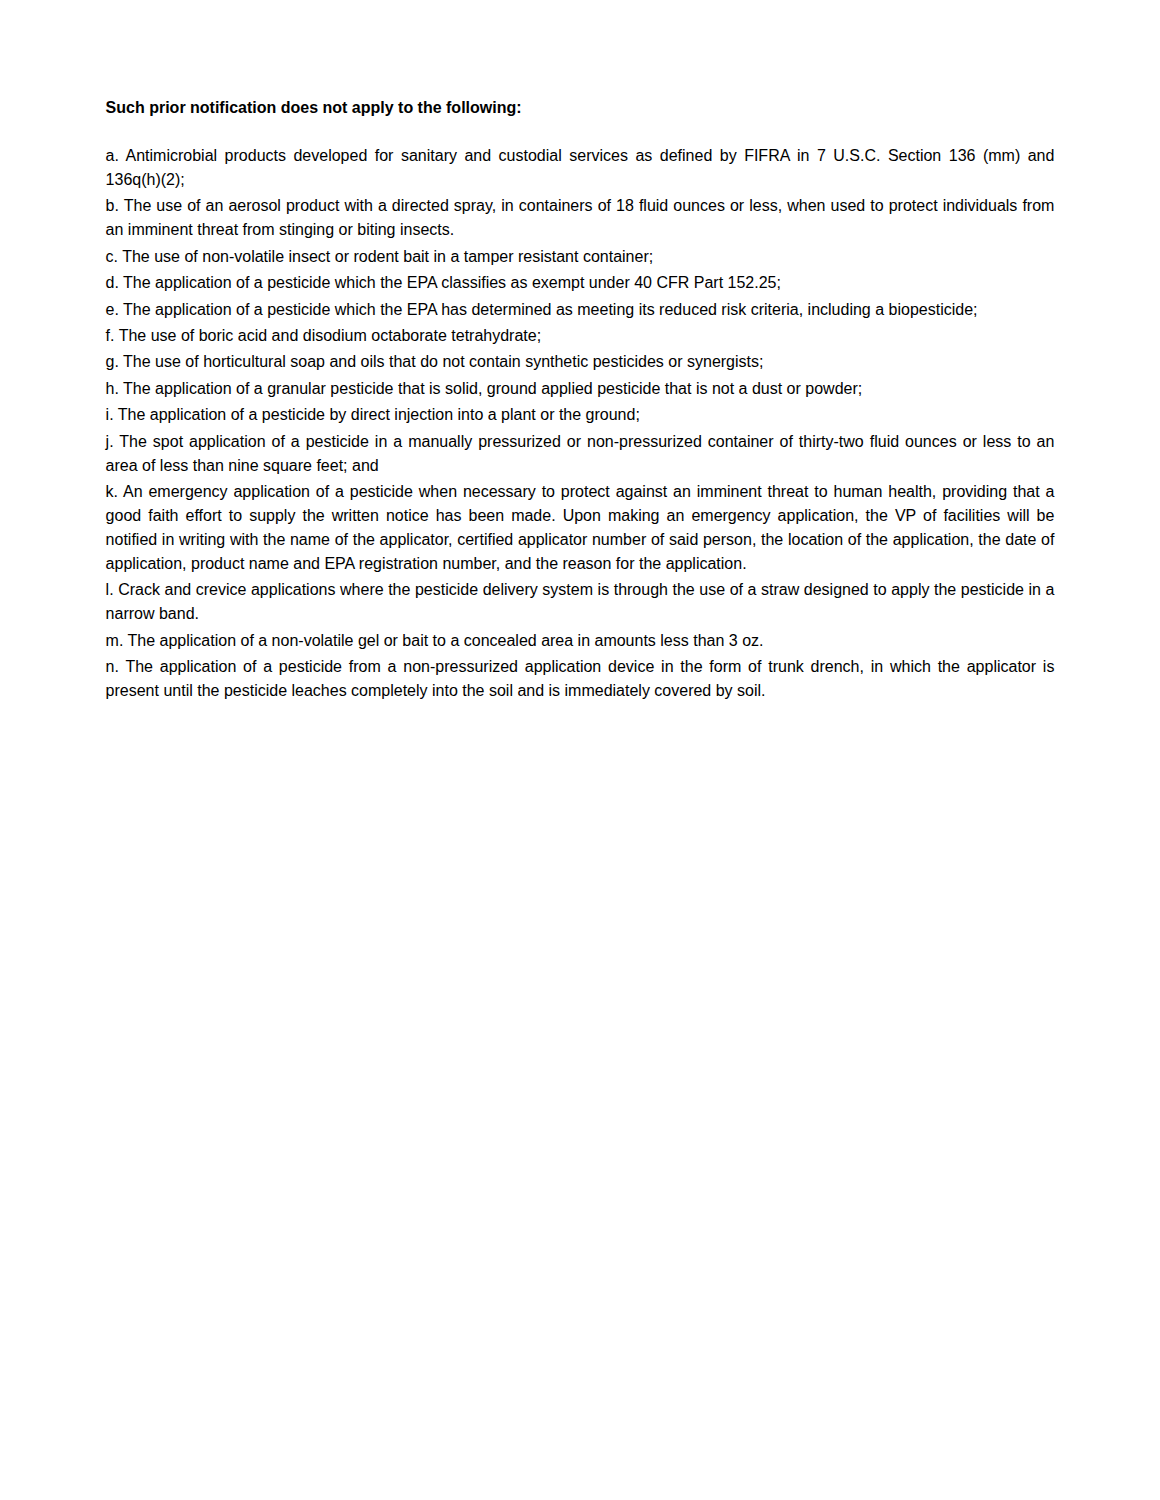Such prior notification does not apply to the following:
a. Antimicrobial products developed for sanitary and custodial services as defined by FIFRA in 7 U.S.C. Section 136 (mm) and 136q(h)(2);
b. The use of an aerosol product with a directed spray, in containers of 18 fluid ounces or less, when used to protect individuals from an imminent threat from stinging or biting insects.
c. The use of non-volatile insect or rodent bait in a tamper resistant container;
d. The application of a pesticide which the EPA classifies as exempt under 40 CFR Part 152.25;
e. The application of a pesticide which the EPA has determined as meeting its reduced risk criteria, including a biopesticide;
f. The use of boric acid and disodium octaborate tetrahydrate;
g. The use of horticultural soap and oils that do not contain synthetic pesticides or synergists;
h. The application of a granular pesticide that is solid, ground applied pesticide that is not a dust or powder;
i. The application of a pesticide by direct injection into a plant or the ground;
j. The spot application of a pesticide in a manually pressurized or non-pressurized container of thirty-two fluid ounces or less to an area of less than nine square feet; and
k. An emergency application of a pesticide when necessary to protect against an imminent threat to human health, providing that a good faith effort to supply the written notice has been made. Upon making an emergency application, the VP of facilities will be notified in writing with the name of the applicator, certified applicator number of said person, the location of the application, the date of application, product name and EPA registration number, and the reason for the application.
l. Crack and crevice applications where the pesticide delivery system is through the use of a straw designed to apply the pesticide in a narrow band.
m. The application of a non-volatile gel or bait to a concealed area in amounts less than 3 oz.
n. The application of a pesticide from a non-pressurized application device in the form of trunk drench, in which the applicator is present until the pesticide leaches completely into the soil and is immediately covered by soil.